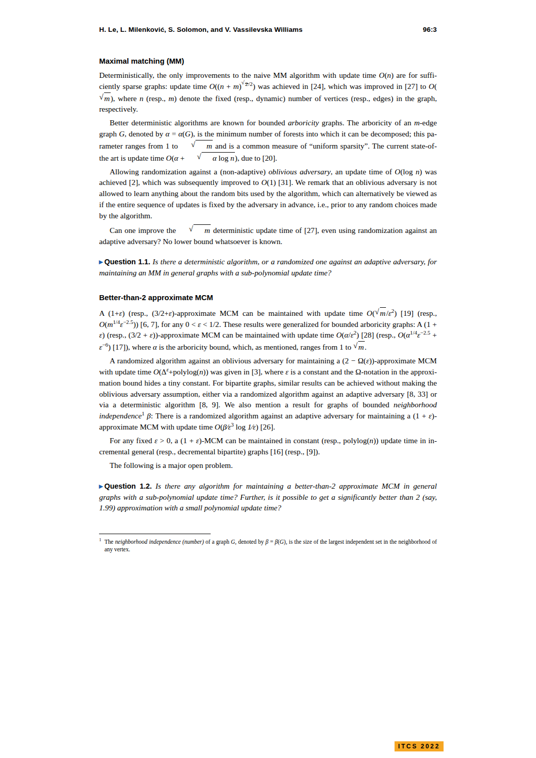H. Le, L. Milenković, S. Solomon, and V. Vassilevska Williams
96:3
Maximal matching (MM)
Deterministically, the only improvements to the naive MM algorithm with update time O(n) are for sufficiently sparse graphs: update time O((n + m)2/2) was achieved in [24], which was improved in [27] to O(m), where n (resp., m) denote the fixed (resp., dynamic) number of vertices (resp., edges) in the graph, respectively.
Better deterministic algorithms are known for bounded arboricity graphs. The arboricity of an m-edge graph G, denoted by α = α(G), is the minimum number of forests into which it can be decomposed; this parameter ranges from 1 to m and is a common measure of “uniform sparsity”. The current state-of-the art is update time O(α + α log n), due to [20].
Allowing randomization against a (non-adaptive) oblivious adversary, an update time of O(log n) was achieved [2], which was subsequently improved to O(1) [31]. We remark that an oblivious adversary is not allowed to learn anything about the random bits used by the algorithm, which can alternatively be viewed as if the entire sequence of updates is fixed by the adversary in advance, i.e., prior to any random choices made by the algorithm.
Can one improve the m deterministic update time of [27], even using randomization against an adaptive adversary? No lower bound whatsoever is known.
▸Question 1.1. Is there a deterministic algorithm, or a randomized one against an adaptive adversary, for maintaining an MM in general graphs with a sub-polynomial update time?
Better-than-2 approximate MCM
A (1+ε) (resp., (3/2+ε)-approximate MCM can be maintained with update time O(m/ε2) [19] (resp., O(m1/4ε−2.5)) [6, 7], for any 0 < ε < 1/2. These results were generalized for bounded arboricity graphs: A (1 + ε) (resp., (3/2 + ε))-approximate MCM can be maintained with update time O(α/ε2) [28] (resp., O(α1/4ε−2.5 + ε−6) [17]), where α is the arboricity bound, which, as mentioned, ranges from 1 to m.
A randomized algorithm against an oblivious adversary for maintaining a (2 − Ω(ε))-approximate MCM with update time O(Δε+polylog(n)) was given in [3], where ε is a constant and the Ω-notation in the approximation bound hides a tiny constant. For bipartite graphs, similar results can be achieved without making the oblivious adversary assumption, either via a randomized algorithm against an adaptive adversary [8, 33] or via a deterministic algorithm [8, 9]. We also mention a result for graphs of bounded neighborhood independence1 β: There is a randomized algorithm against an adaptive adversary for maintaining a (1 + ε)-approximate MCM with update time O(β⁄ε3 log 1⁄ε) [26].
For any fixed ε > 0, a (1 + ε)-MCM can be maintained in constant (resp., polylog(n)) update time in incremental general (resp., decremental bipartite) graphs [16] (resp., [9]).
The following is a major open problem.
▸Question 1.2. Is there any algorithm for maintaining a better-than-2 approximate MCM in general graphs with a sub-polynomial update time? Further, is it possible to get a significantly better than 2 (say, 1.99) approximation with a small polynomial update time?
1
The neighborhood independence (number) of a graph G, denoted by β = β(G), is the size of the largest independent set in the neighborhood of any vertex.
ITCS 2022